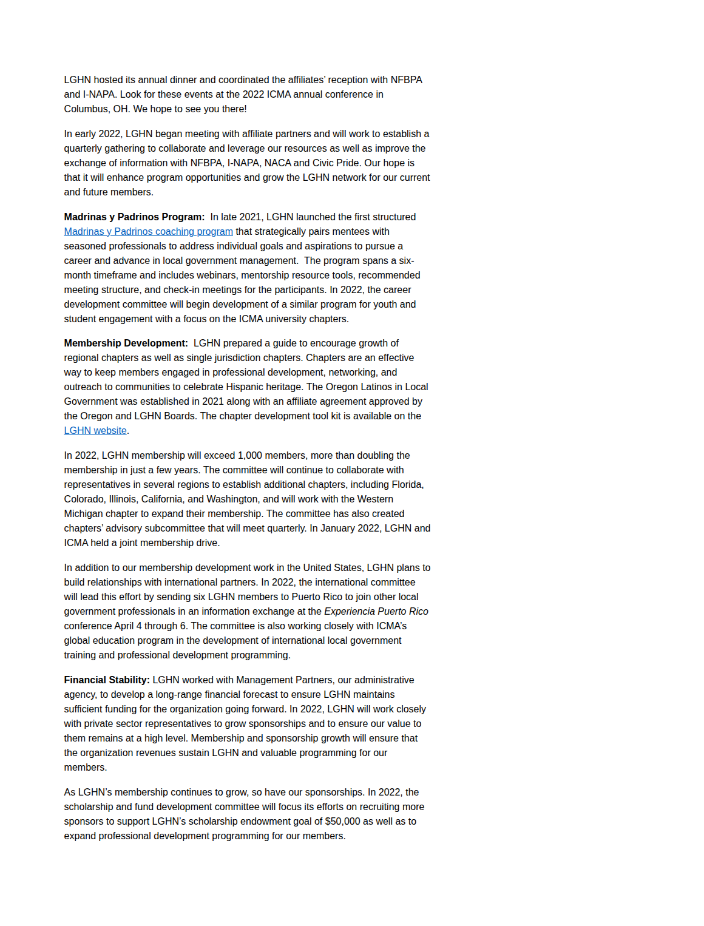LGHN hosted its annual dinner and coordinated the affiliates’ reception with NFBPA and I-NAPA. Look for these events at the 2022 ICMA annual conference in Columbus, OH. We hope to see you there!
In early 2022, LGHN began meeting with affiliate partners and will work to establish a quarterly gathering to collaborate and leverage our resources as well as improve the exchange of information with NFBPA, I-NAPA, NACA and Civic Pride. Our hope is that it will enhance program opportunities and grow the LGHN network for our current and future members.
Madrinas y Padrinos Program: In late 2021, LGHN launched the first structured Madrinas y Padrinos coaching program that strategically pairs mentees with seasoned professionals to address individual goals and aspirations to pursue a career and advance in local government management. The program spans a six-month timeframe and includes webinars, mentorship resource tools, recommended meeting structure, and check-in meetings for the participants. In 2022, the career development committee will begin development of a similar program for youth and student engagement with a focus on the ICMA university chapters.
Membership Development: LGHN prepared a guide to encourage growth of regional chapters as well as single jurisdiction chapters. Chapters are an effective way to keep members engaged in professional development, networking, and outreach to communities to celebrate Hispanic heritage. The Oregon Latinos in Local Government was established in 2021 along with an affiliate agreement approved by the Oregon and LGHN Boards. The chapter development tool kit is available on the LGHN website.
In 2022, LGHN membership will exceed 1,000 members, more than doubling the membership in just a few years. The committee will continue to collaborate with representatives in several regions to establish additional chapters, including Florida, Colorado, Illinois, California, and Washington, and will work with the Western Michigan chapter to expand their membership. The committee has also created chapters’ advisory subcommittee that will meet quarterly. In January 2022, LGHN and ICMA held a joint membership drive.
In addition to our membership development work in the United States, LGHN plans to build relationships with international partners. In 2022, the international committee will lead this effort by sending six LGHN members to Puerto Rico to join other local government professionals in an information exchange at the Experiencia Puerto Rico conference April 4 through 6. The committee is also working closely with ICMA’s global education program in the development of international local government training and professional development programming.
Financial Stability: LGHN worked with Management Partners, our administrative agency, to develop a long-range financial forecast to ensure LGHN maintains sufficient funding for the organization going forward. In 2022, LGHN will work closely with private sector representatives to grow sponsorships and to ensure our value to them remains at a high level. Membership and sponsorship growth will ensure that the organization revenues sustain LGHN and valuable programming for our members.
As LGHN’s membership continues to grow, so have our sponsorships. In 2022, the scholarship and fund development committee will focus its efforts on recruiting more sponsors to support LGHN’s scholarship endowment goal of $50,000 as well as to expand professional development programming for our members.